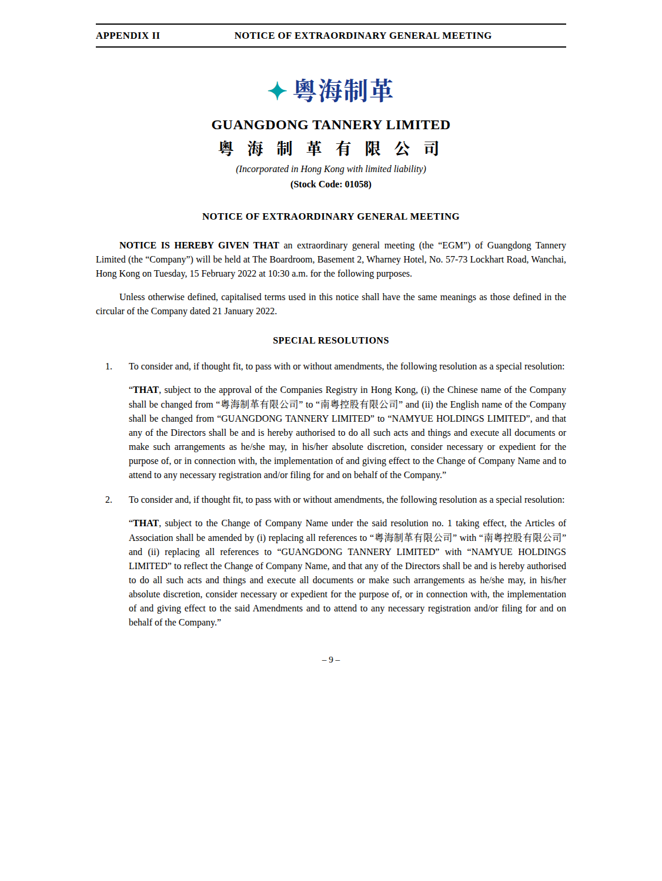APPENDIX II NOTICE OF EXTRAORDINARY GENERAL MEETING
✦粵海制革
GUANGDONG TANNERY LIMITED
粵 海 制 革 有 限 公 司
(Incorporated in Hong Kong with limited liability)
(Stock Code: 01058)
NOTICE OF EXTRAORDINARY GENERAL MEETING
NOTICE IS HEREBY GIVEN THAT an extraordinary general meeting (the “EGM”) of Guangdong Tannery Limited (the “Company”) will be held at The Boardroom, Basement 2, Wharney Hotel, No. 57-73 Lockhart Road, Wanchai, Hong Kong on Tuesday, 15 February 2022 at 10:30 a.m. for the following purposes.
Unless otherwise defined, capitalised terms used in this notice shall have the same meanings as those defined in the circular of the Company dated 21 January 2022.
SPECIAL RESOLUTIONS
To consider and, if thought fit, to pass with or without amendments, the following resolution as a special resolution:
“THAT, subject to the approval of the Companies Registry in Hong Kong, (i) the Chinese name of the Company shall be changed from “粵海制革有限公司” to “南粵控股有限公司” and (ii) the English name of the Company shall be changed from “GUANGDONG TANNERY LIMITED” to “NAMYUE HOLDINGS LIMITED”, and that any of the Directors shall be and is hereby authorised to do all such acts and things and execute all documents or make such arrangements as he/she may, in his/her absolute discretion, consider necessary or expedient for the purpose of, or in connection with, the implementation of and giving effect to the Change of Company Name and to attend to any necessary registration and/or filing for and on behalf of the Company.”
To consider and, if thought fit, to pass with or without amendments, the following resolution as a special resolution:
“THAT, subject to the Change of Company Name under the said resolution no. 1 taking effect, the Articles of Association shall be amended by (i) replacing all references to “粵海制革有限公司” with “南粵控股有限公司” and (ii) replacing all references to “GUANGDONG TANNERY LIMITED” with “NAMYUE HOLDINGS LIMITED” to reflect the Change of Company Name, and that any of the Directors shall be and is hereby authorised to do all such acts and things and execute all documents or make such arrangements as he/she may, in his/her absolute discretion, consider necessary or expedient for the purpose of, or in connection with, the implementation of and giving effect to the said Amendments and to attend to any necessary registration and/or filing for and on behalf of the Company.”
– 9 –